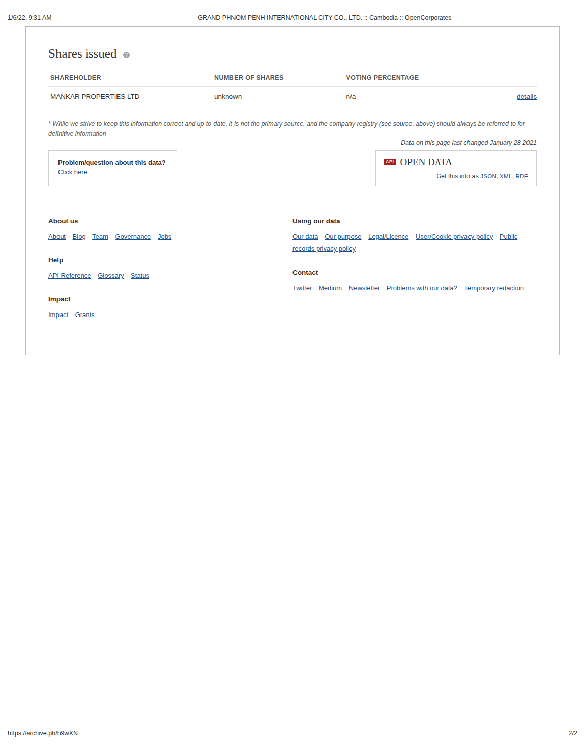1/6/22, 9:31 AM
GRAND PHNOM PENH INTERNATIONAL CITY CO., LTD. :: Cambodia :: OpenCorporates
Shares issued ?
| SHAREHOLDER | NUMBER OF SHARES | VOTING PERCENTAGE | |
| --- | --- | --- | --- |
| MANKAR PROPERTIES LTD | unknown | n/a | details |
* While we strive to keep this information correct and up-to-date, it is not the primary source, and the company registry (see source, above) should always be referred to for definitive information
Data on this page last changed January 28 2021
Problem/question about this data? Click here
API OPEN DATA
Get this info as JSON, XML, RDF
About us
About Blog Team Governance Jobs
Help
API Reference Glossary Status
Impact
Impact Grants
Using our data
Our data Our purpose Legal/Licence User/Cookie privacy policy Public records privacy policy
Contact
Twitter Medium Newsletter Problems with our data? Temporary redaction
https://archive.ph/h9wXN 2/2